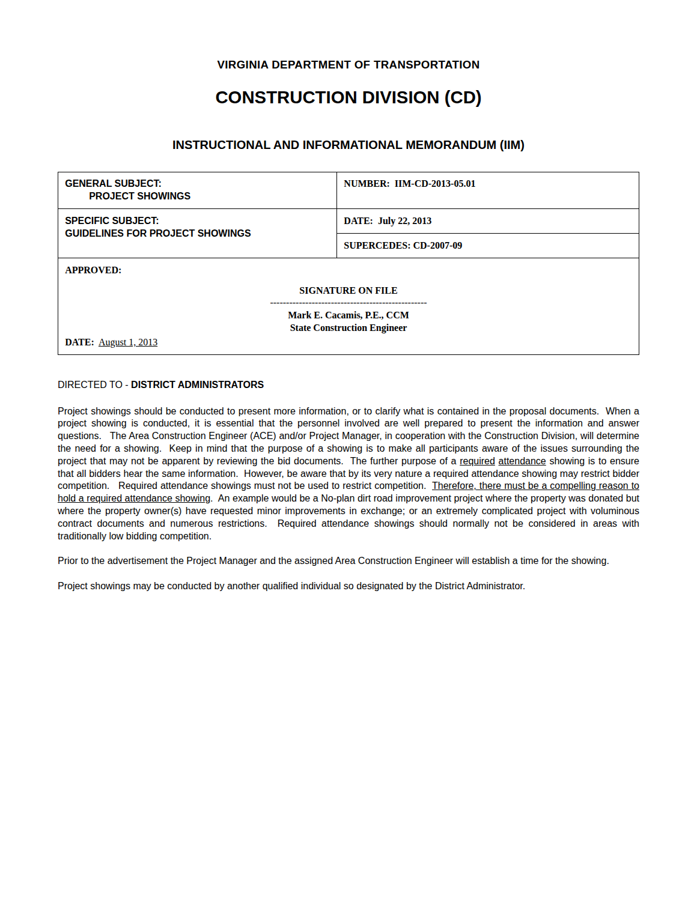VIRGINIA DEPARTMENT OF TRANSPORTATION
CONSTRUCTION DIVISION (CD)
INSTRUCTIONAL AND INFORMATIONAL MEMORANDUM (IIM)
| GENERAL SUBJECT: PROJECT SHOWINGS | NUMBER: IIM-CD-2013-05.01 |
| SPECIFIC SUBJECT: GUIDELINES FOR PROJECT SHOWINGS | DATE: July 22, 2013 |
| SUPERCEDES: CD-2007-09 |
| APPROVED: SIGNATURE ON FILE ------------------------------------------------- Mark E. Cacamis, P.E., CCM State Construction Engineer DATE: August 1, 2013 |
DIRECTED TO - DISTRICT ADMINISTRATORS
Project showings should be conducted to present more information, or to clarify what is contained in the proposal documents. When a project showing is conducted, it is essential that the personnel involved are well prepared to present the information and answer questions. The Area Construction Engineer (ACE) and/or Project Manager, in cooperation with the Construction Division, will determine the need for a showing. Keep in mind that the purpose of a showing is to make all participants aware of the issues surrounding the project that may not be apparent by reviewing the bid documents. The further purpose of a required attendance showing is to ensure that all bidders hear the same information. However, be aware that by its very nature a required attendance showing may restrict bidder competition. Required attendance showings must not be used to restrict competition. Therefore, there must be a compelling reason to hold a required attendance showing. An example would be a No-plan dirt road improvement project where the property was donated but where the property owner(s) have requested minor improvements in exchange; or an extremely complicated project with voluminous contract documents and numerous restrictions. Required attendance showings should normally not be considered in areas with traditionally low bidding competition.
Prior to the advertisement the Project Manager and the assigned Area Construction Engineer will establish a time for the showing.
Project showings may be conducted by another qualified individual so designated by the District Administrator.